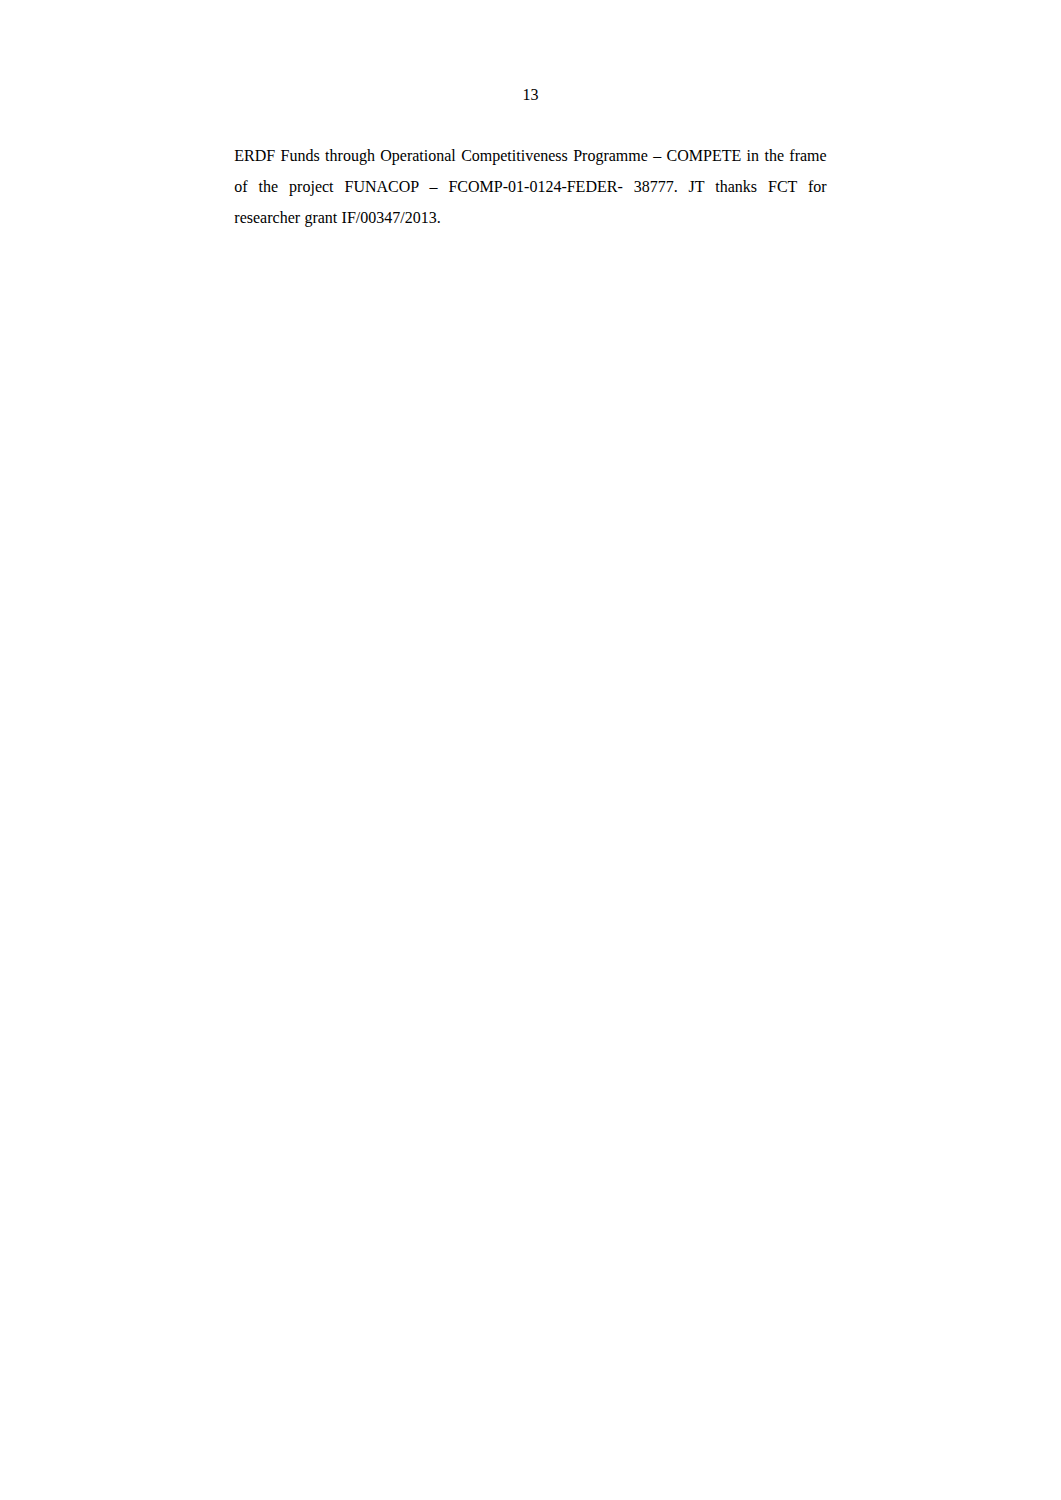13
ERDF Funds through Operational Competitiveness Programme – COMPETE in the frame of the project FUNACOP – FCOMP-01-0124-FEDER- 38777. JT thanks FCT for researcher grant IF/00347/2013.